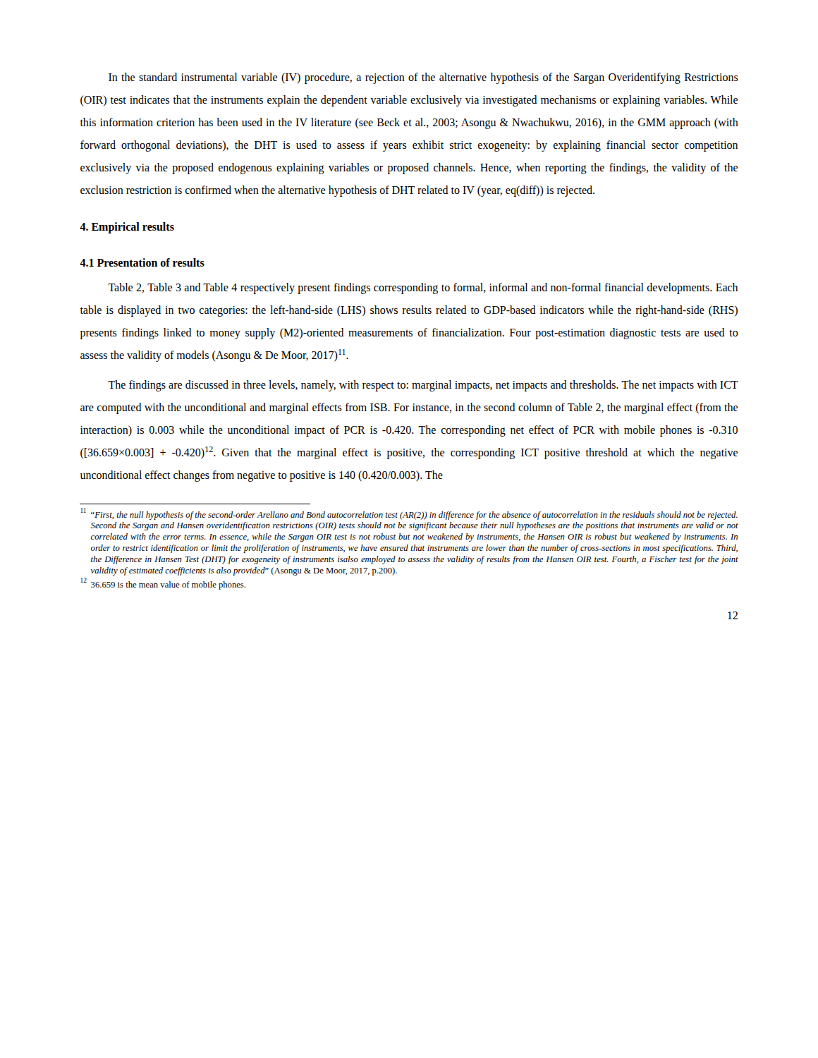In the standard instrumental variable (IV) procedure, a rejection of the alternative hypothesis of the Sargan Overidentifying Restrictions (OIR) test indicates that the instruments explain the dependent variable exclusively via investigated mechanisms or explaining variables. While this information criterion has been used in the IV literature (see Beck et al., 2003; Asongu & Nwachukwu, 2016), in the GMM approach (with forward orthogonal deviations), the DHT is used to assess if years exhibit strict exogeneity: by explaining financial sector competition exclusively via the proposed endogenous explaining variables or proposed channels. Hence, when reporting the findings, the validity of the exclusion restriction is confirmed when the alternative hypothesis of DHT related to IV (year, eq(diff)) is rejected.
4. Empirical results
4.1 Presentation of results
Table 2, Table 3 and Table 4 respectively present findings corresponding to formal, informal and non-formal financial developments. Each table is displayed in two categories: the left-hand-side (LHS) shows results related to GDP-based indicators while the right-hand-side (RHS) presents findings linked to money supply (M2)-oriented measurements of financialization. Four post-estimation diagnostic tests are used to assess the validity of models (Asongu & De Moor, 2017)11.
The findings are discussed in three levels, namely, with respect to: marginal impacts, net impacts and thresholds. The net impacts with ICT are computed with the unconditional and marginal effects from ISB. For instance, in the second column of Table 2, the marginal effect (from the interaction) is 0.003 while the unconditional impact of PCR is -0.420. The corresponding net effect of PCR with mobile phones is -0.310 ([36.659×0.003] + -0.420)12. Given that the marginal effect is positive, the corresponding ICT positive threshold at which the negative unconditional effect changes from negative to positive is 140 (0.420/0.003). The
11 “First, the null hypothesis of the second-order Arellano and Bond autocorrelation test (AR(2)) in difference for the absence of autocorrelation in the residuals should not be rejected. Second the Sargan and Hansen overidentification restrictions (OIR) tests should not be significant because their null hypotheses are the positions that instruments are valid or not correlated with the error terms. In essence, while the Sargan OIR test is not robust but not weakened by instruments, the Hansen OIR is robust but weakened by instruments. In order to restrict identification or limit the proliferation of instruments, we have ensured that instruments are lower than the number of cross-sections in most specifications. Third, the Difference in Hansen Test (DHT) for exogeneity of instruments isalso employed to assess the validity of results from the Hansen OIR test. Fourth, a Fischer test for the joint validity of estimated coefficients is also provided” (Asongu & De Moor, 2017, p.200).
12 36.659 is the mean value of mobile phones.
12